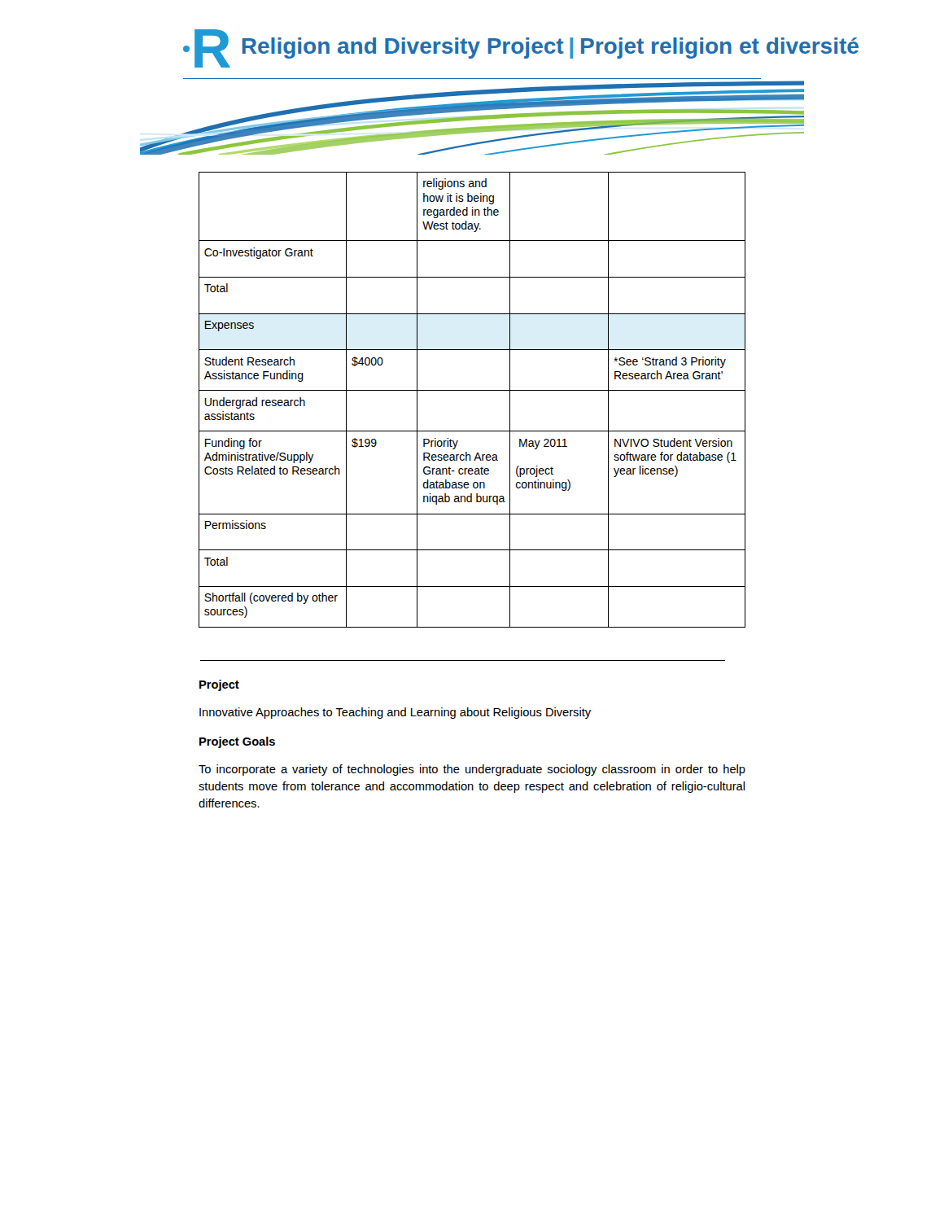R
Religion and Diversity Project|Projet religion et diversité
| | | religions and how it is being regarded in the West today. | | |
| Co-Investigator Grant | | | | |
| Total | | | | |
| Expenses | | | | |
| Student Research Assistance Funding | $4000 | | | *See ‘Strand 3 Priority Research Area Grant’ |
| Undergrad research assistants | | | | |
| Funding for Administrative/Supply Costs Related to Research | $199 | Priority Research Area Grant- create database on niqab and burqa | May 2011 (project continuing) | NVIVO Student Version software for database (1 year license) |
| Permissions | | | | |
| Total | | | | |
| Shortfall (covered by other sources) | | | | |
Project
Innovative Approaches to Teaching and Learning about Religious Diversity
Project Goals
To incorporate a variety of technologies into the undergraduate sociology classroom in order to help students move from tolerance and accommodation to deep respect and celebration of religio-cultural differences.